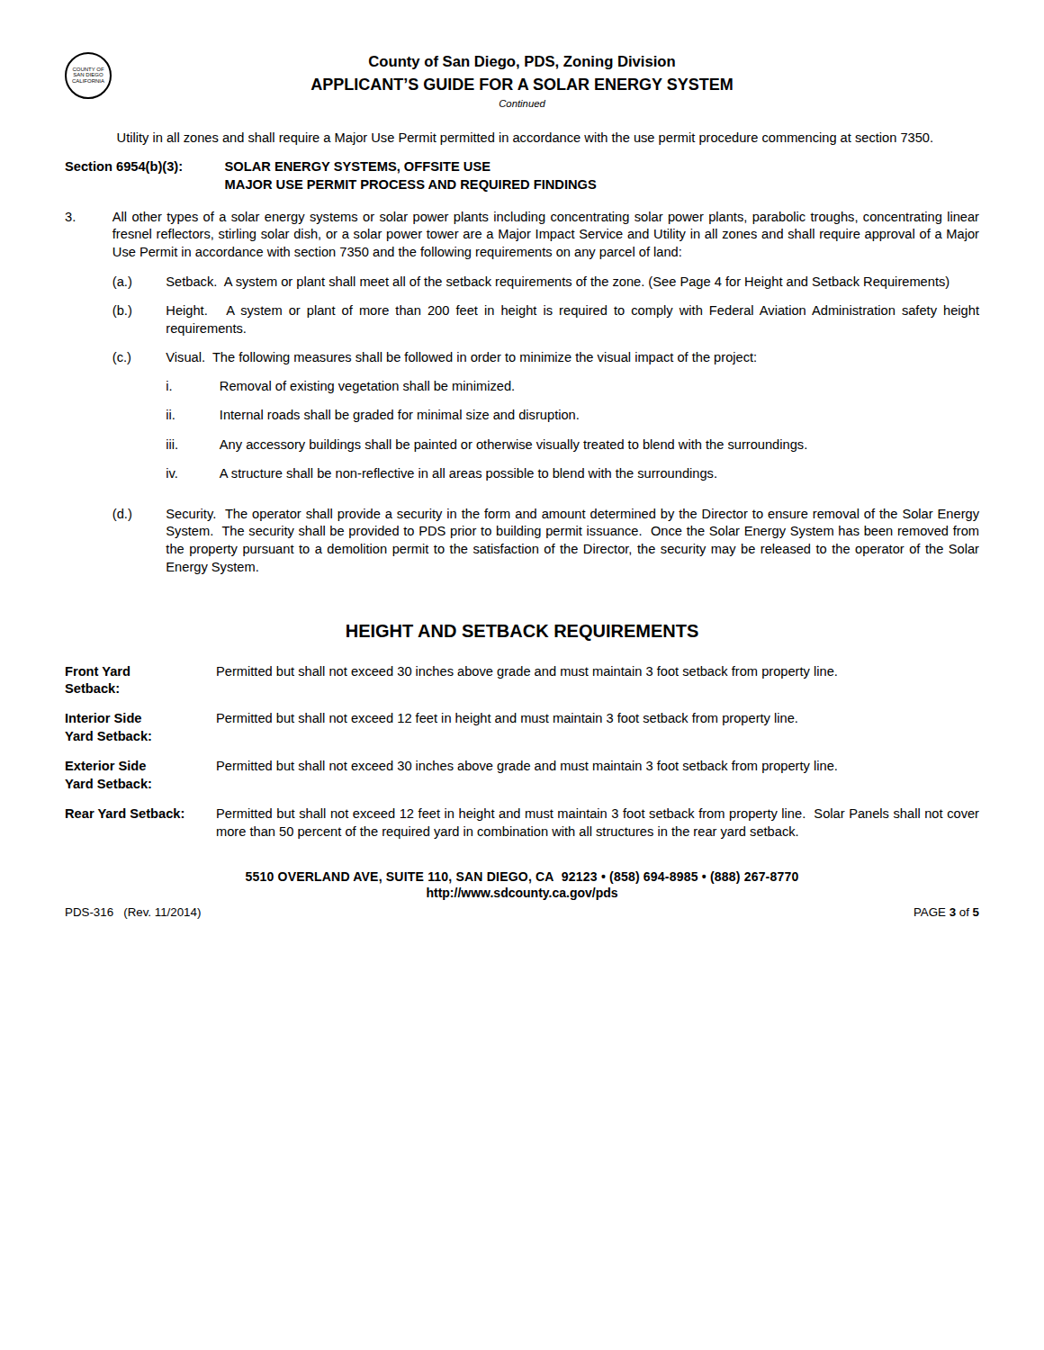COUNTY OF SAN DIEGO CALIFORNIA
County of San Diego, PDS, Zoning Division
APPLICANT’S GUIDE FOR A SOLAR ENERGY SYSTEM
Continued
Utility in all zones and shall require a Major Use Permit permitted in accordance with the use permit procedure commencing at section 7350.
Section 6954(b)(3): SOLAR ENERGY SYSTEMS, OFFSITE USE
MAJOR USE PERMIT PROCESS AND REQUIRED FINDINGS
| 3. | All other types of a solar energy systems or solar power plants including concentrating solar power plants, parabolic troughs, concentrating linear fresnel reflectors, stirling solar dish, or a solar power tower are a Major Impact Service and Utility in all zones and shall require approval of a Major Use Permit in accordance with section 7350 and the following requirements on any parcel of land: |
| | / (a.) / Setback. A system or plant shall meet all of the setback requirements of the zone. (See Page 4 for Height and Setback Requirements) / / (b.) / Height. A system or plant of more than 200 feet in height is required to comply with Federal Aviation Administration safety height requirements. / / (c.) / Visual. The following measures shall be followed in order to minimize the visual impact of the project: / i. / Removal of existing vegetation shall be minimized. / / ii. / Internal roads shall be graded for minimal size and disruption. / / iii. / Any accessory buildings shall be painted or otherwise visually treated to blend with the surroundings. / / iv. / A structure shall be non-reflective in all areas possible to blend with the surroundings. / / / (d.) / Security. The operator shall provide a security in the form and amount determined by the Director to ensure removal of the Solar Energy System. The security shall be provided to PDS prior to building permit issuance. Once the Solar Energy System has been removed from the property pursuant to a demolition permit to the satisfaction of the Director, the security may be released to the operator of the Solar Energy System. / |
HEIGHT AND SETBACK REQUIREMENTS
| Front Yard Setback: | Permitted but shall not exceed 30 inches above grade and must maintain 3 foot setback from property line. |
| Interior Side Yard Setback: | Permitted but shall not exceed 12 feet in height and must maintain 3 foot setback from property line. |
| Exterior Side Yard Setback: | Permitted but shall not exceed 30 inches above grade and must maintain 3 foot setback from property line. |
| Rear Yard Setback: | Permitted but shall not exceed 12 feet in height and must maintain 3 foot setback from property line. Solar Panels shall not cover more than 50 percent of the required yard in combination with all structures in the rear yard setback. |
5510 OVERLAND AVE, SUITE 110, SAN DIEGO, CA 92123 • (858) 694-8985 • (888) 267-8770
http://www.sdcounty.ca.gov/pds
PDS-316 (Rev. 11/2014) PAGE 3 of 5